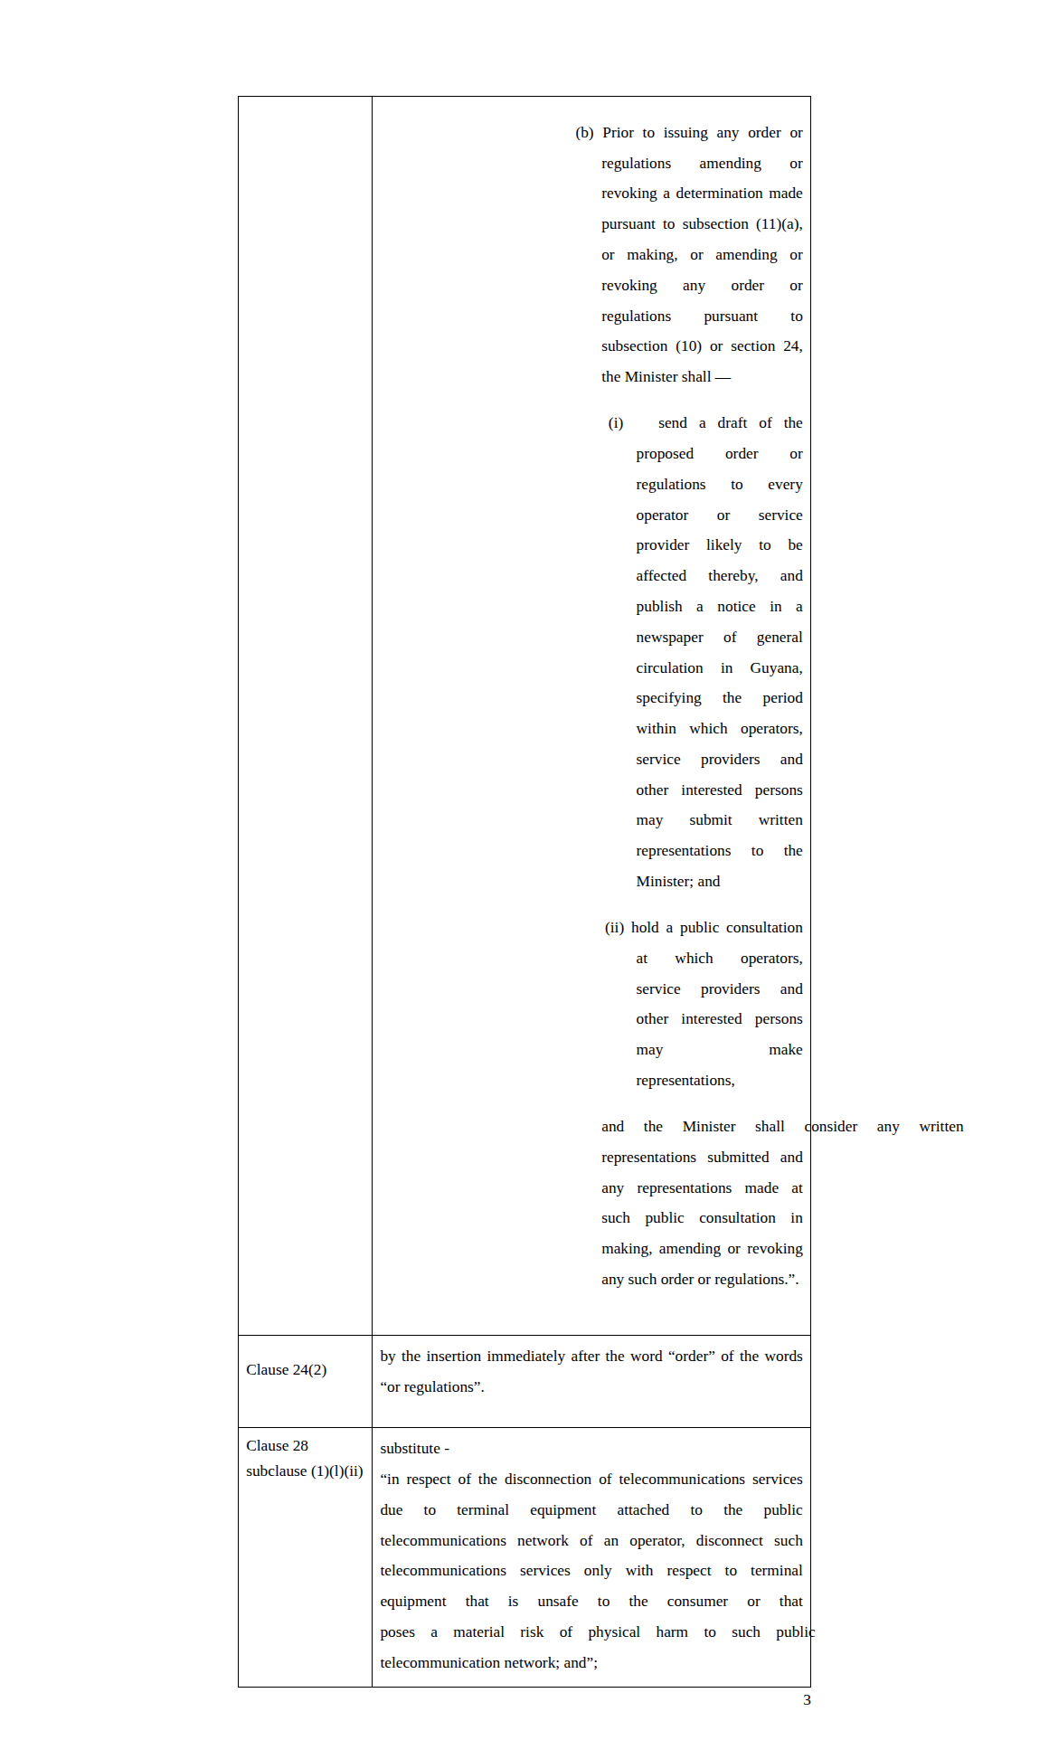| | (b) Prior to issuing any order or regulations amending or revoking a determination made pursuant to subsection (11)(a), or making, or amending or revoking any order or regulations pursuant to subsection (10) or section 24, the Minister shall — (i) send a draft of the proposed order or regulations to every operator or service provider likely to be affected thereby, and publish a notice in a newspaper of general circulation in Guyana, specifying the period within which operators, service providers and other interested persons may submit written representations to the Minister; and (ii) hold a public consultation at which operators, service providers and other interested persons may make representations, and the Minister shall consider any written representations submitted and any representations made at such public consultation in making, amending or revoking any such order or regulations.”. |
| Clause 24(2) | by the insertion immediately after the word “order” of the words “or regulations”. |
| Clause 28 subclause (1)(l)(ii) | substitute - “in respect of the disconnection of telecommunications services due to terminal equipment attached to the public telecommunications network of an operator, disconnect such telecommunications services only with respect to terminal equipment that is unsafe to the consumer or that poses a material risk of physical harm to such public telecommunication network; and”; |
3